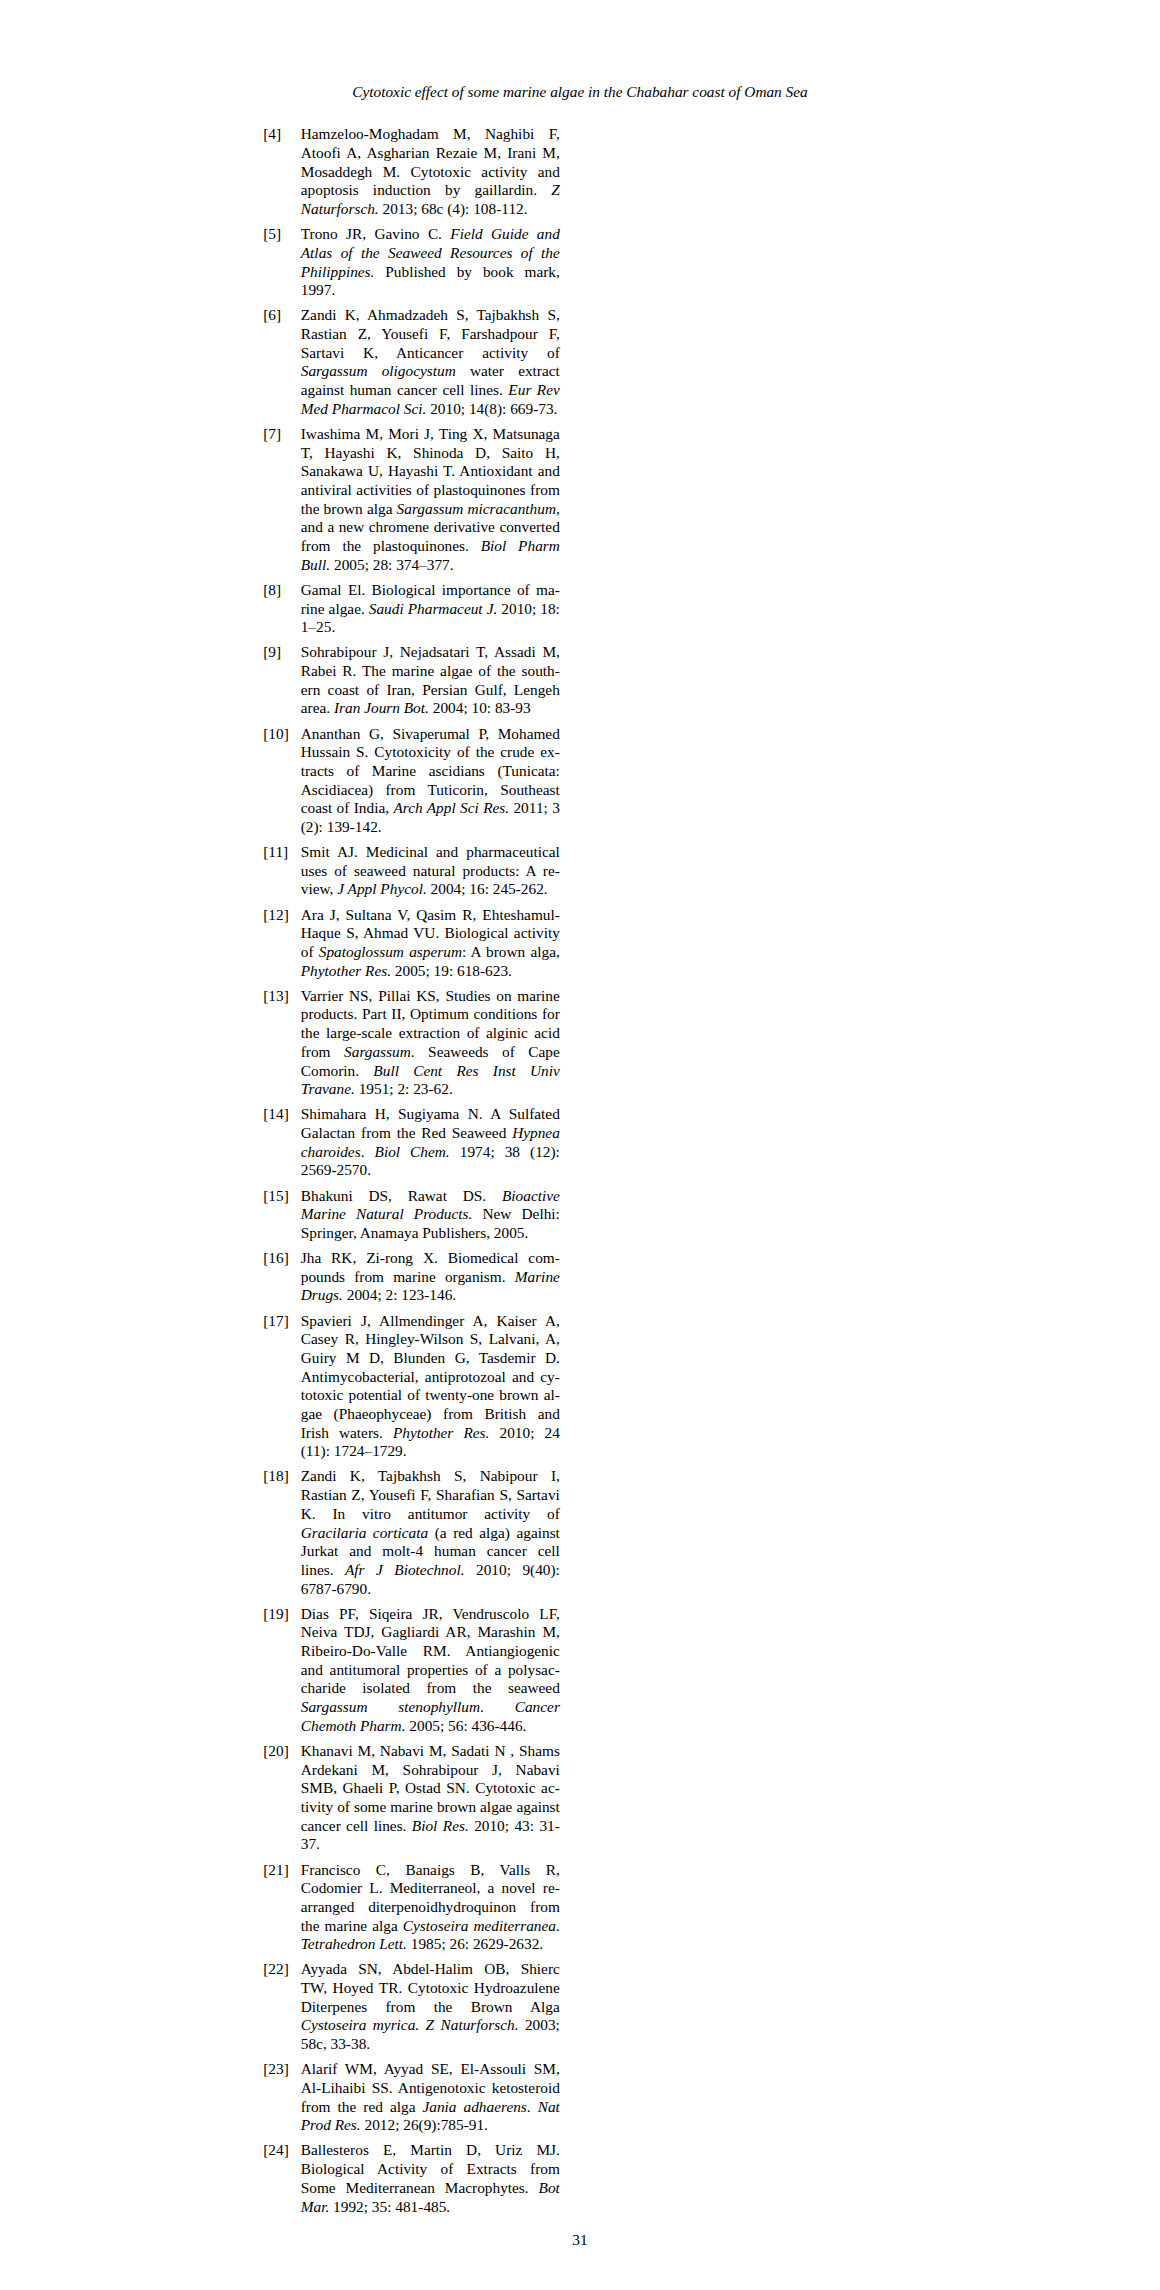Cytotoxic effect of some marine algae in the Chabahar coast of Oman Sea
Hamzeloo-Moghadam M, Naghibi F, Atoofi A, Asgharian Rezaie M, Irani M, Mosaddegh M. Cytotoxic activity and apoptosis induction by gaillardin. Z Naturforsch. 2013; 68c (4): 108-112.
Trono JR, Gavino C. Field Guide and Atlas of the Seaweed Resources of the Philippines. Published by book mark, 1997.
Zandi K, Ahmadzadeh S, Tajbakhsh S, Rastian Z, Yousefi F, Farshadpour F, Sartavi K, Anticancer activity of Sargassum oligocystum water extract against human cancer cell lines. Eur Rev Med Pharmacol Sci. 2010; 14(8): 669-73.
Iwashima M, Mori J, Ting X, Matsunaga T, Hayashi K, Shinoda D, Saito H, Sanakawa U, Hayashi T. Antioxidant and antiviral activities of plastoquinones from the brown alga Sargassum micracanthum, and a new chromene derivative converted from the plastoquinones. Biol Pharm Bull. 2005; 28: 374–377.
Gamal El. Biological importance of marine algae. Saudi Pharmaceut J. 2010; 18: 1–25.
Sohrabipour J, Nejadsatari T, Assadi M, Rabei R. The marine algae of the southern coast of Iran, Persian Gulf, Lengeh area. Iran Journ Bot. 2004; 10: 83-93
Ananthan G, Sivaperumal P, Mohamed Hussain S. Cytotoxicity of the crude extracts of Marine ascidians (Tunicata: Ascidiacea) from Tuticorin, Southeast coast of India, Arch Appl Sci Res. 2011; 3 (2): 139-142.
Smit AJ. Medicinal and pharmaceutical uses of seaweed natural products: A review, J Appl Phycol. 2004; 16: 245-262.
Ara J, Sultana V, Qasim R, Ehteshamul-Haque S, Ahmad VU. Biological activity of Spatoglossum asperum: A brown alga, Phytother Res. 2005; 19: 618-623.
Varrier NS, Pillai KS, Studies on marine products. Part II, Optimum conditions for the large-scale extraction of alginic acid from Sargassum. Seaweeds of Cape Comorin. Bull Cent Res Inst Univ Travane. 1951; 2: 23-62.
Shimahara H, Sugiyama N. A Sulfated Galactan from the Red Seaweed Hypnea charoides. Biol Chem. 1974; 38 (12): 2569-2570.
Bhakuni DS, Rawat DS. Bioactive Marine Natural Products. New Delhi: Springer, Anamaya Publishers, 2005.
Jha RK, Zi-rong X. Biomedical compounds from marine organism. Marine Drugs. 2004; 2: 123-146.
Spavieri J, Allmendinger A, Kaiser A, Casey R, Hingley-Wilson S, Lalvani, A, Guiry M D, Blunden G, Tasdemir D. Antimycobacterial, antiprotozoal and cytotoxic potential of twenty-one brown algae (Phaeophyceae) from British and Irish waters. Phytother Res. 2010; 24 (11): 1724–1729.
Zandi K, Tajbakhsh S, Nabipour I, Rastian Z, Yousefi F, Sharafian S, Sartavi K. In vitro antitumor activity of Gracilaria corticata (a red alga) against Jurkat and molt-4 human cancer cell lines. Afr J Biotechnol. 2010; 9(40): 6787-6790.
Dias PF, Siqeira JR, Vendruscolo LF, Neiva TDJ, Gagliardi AR, Marashin M, Ribeiro-Do-Valle RM. Antiangiogenic and antitumoral properties of a polysaccharide isolated from the seaweed Sargassum stenophyllum. Cancer Chemoth Pharm. 2005; 56: 436-446.
Khanavi M, Nabavi M, Sadati N , Shams Ardekani M, Sohrabipour J, Nabavi SMB, Ghaeli P, Ostad SN. Cytotoxic activity of some marine brown algae against cancer cell lines. Biol Res. 2010; 43: 31-37.
Francisco C, Banaigs B, Valls R, Codomier L. Mediterraneol, a novel rearranged diterpenoidhydroquinon from the marine alga Cystoseira mediterranea. Tetrahedron Lett. 1985; 26: 2629-2632.
Ayyada SN, Abdel-Halim OB, Shierc TW, Hoyed TR. Cytotoxic Hydroazulene Diterpenes from the Brown Alga Cystoseira myrica. Z Naturforsch. 2003; 58c, 33-38.
Alarif WM, Ayyad SE, El-Assouli SM, Al-Lihaibi SS. Antigenotoxic ketosteroid from the red alga Jania adhaerens. Nat Prod Res. 2012; 26(9):785-91.
Ballesteros E, Martin D, Uriz MJ. Biological Activity of Extracts from Some Mediterranean Macrophytes. Bot Mar. 1992; 35: 481-485.
31